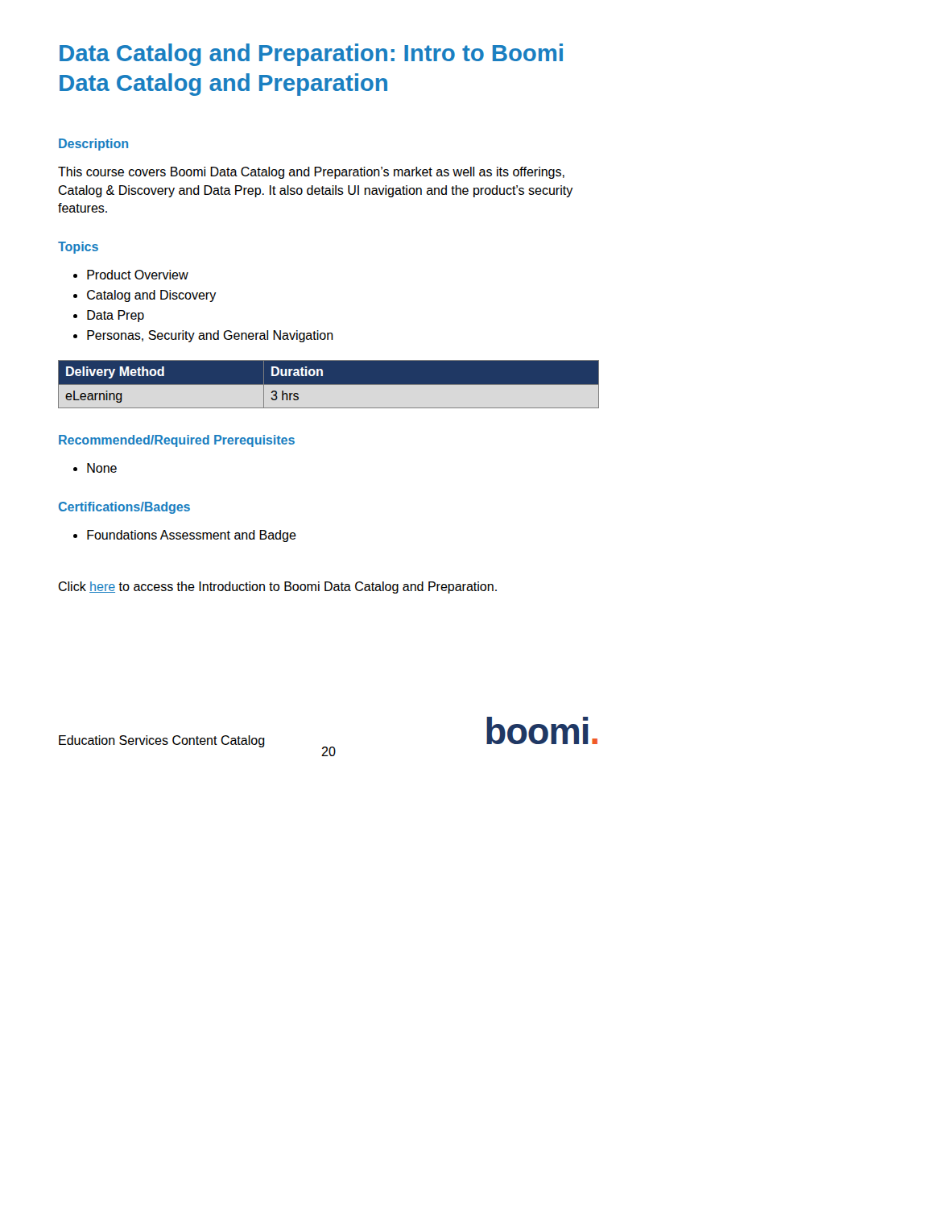Data Catalog and Preparation: Intro to Boomi Data Catalog and Preparation
Description
This course covers Boomi Data Catalog and Preparation’s market as well as its offerings, Catalog & Discovery and Data Prep. It also details UI navigation and the product’s security features.
Topics
Product Overview
Catalog and Discovery
Data Prep
Personas, Security and General Navigation
| Delivery Method | Duration |
| --- | --- |
| eLearning | 3 hrs |
Recommended/Required Prerequisites
None
Certifications/Badges
Foundations Assessment and Badge
Click here to access the Introduction to Boomi Data Catalog and Preparation.
Education Services Content Catalog
boomi.
20